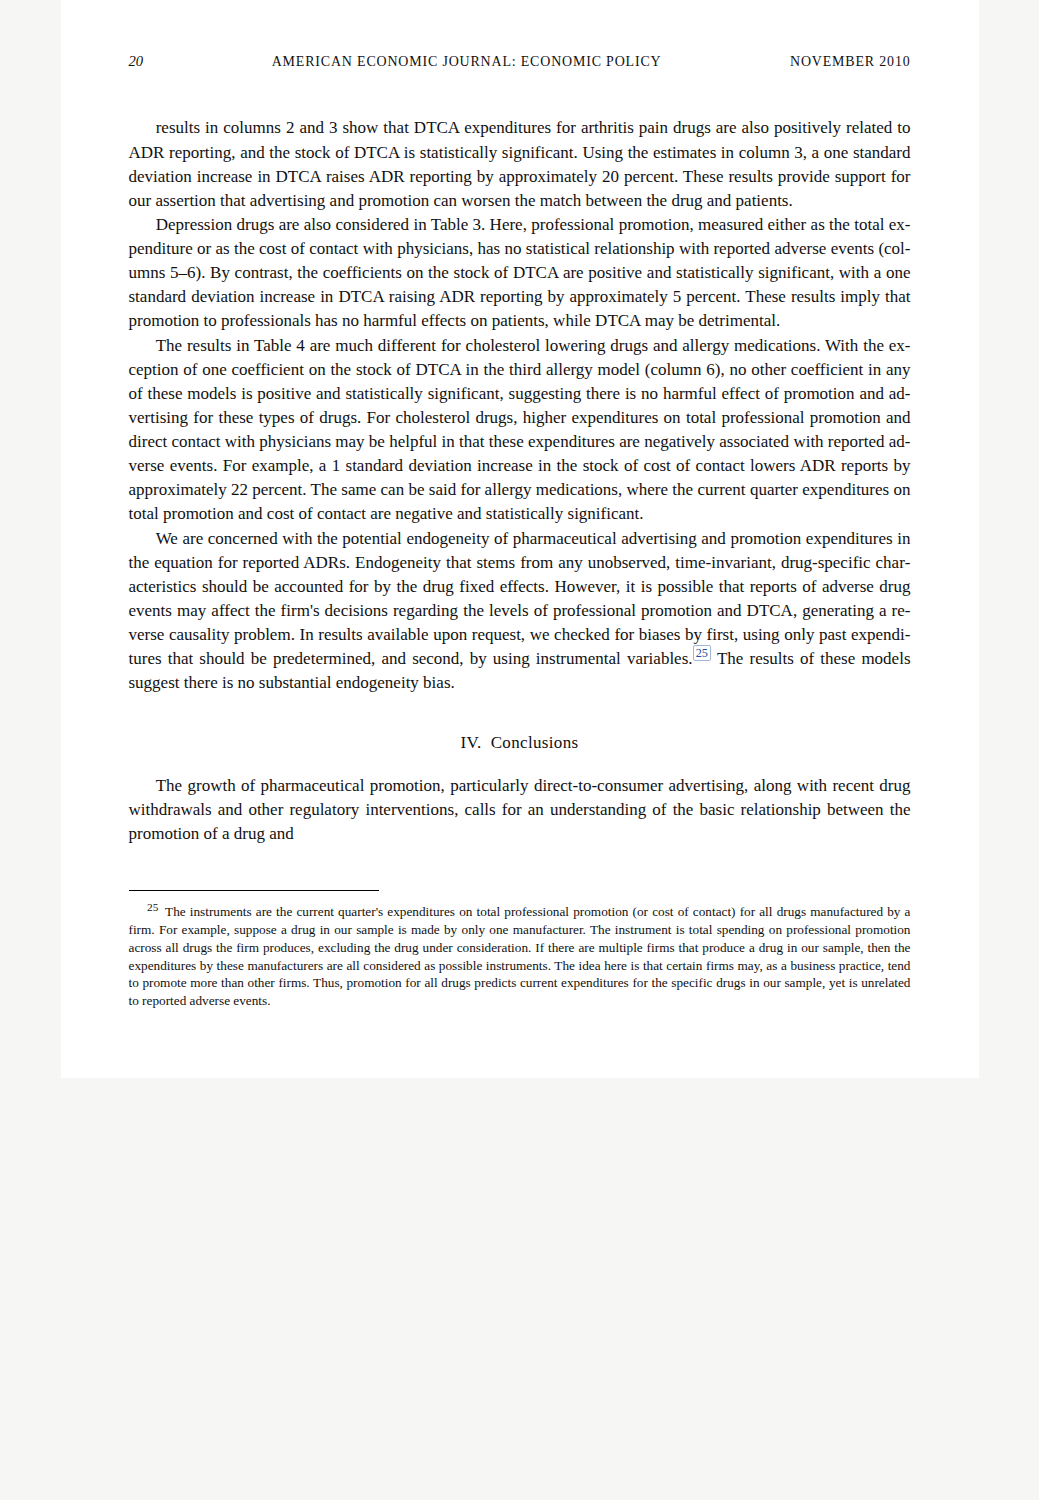20 American Economic Journal: Economic Policy November 2010
results in columns 2 and 3 show that DTCA expenditures for arthritis pain drugs are also positively related to ADR reporting, and the stock of DTCA is statistically significant. Using the estimates in column 3, a one standard deviation increase in DTCA raises ADR reporting by approximately 20 percent. These results provide support for our assertion that advertising and promotion can worsen the match between the drug and patients.
Depression drugs are also considered in Table 3. Here, professional promotion, measured either as the total expenditure or as the cost of contact with physicians, has no statistical relationship with reported adverse events (columns 5–6). By contrast, the coefficients on the stock of DTCA are positive and statistically significant, with a one standard deviation increase in DTCA raising ADR reporting by approximately 5 percent. These results imply that promotion to professionals has no harmful effects on patients, while DTCA may be detrimental.
The results in Table 4 are much different for cholesterol lowering drugs and allergy medications. With the exception of one coefficient on the stock of DTCA in the third allergy model (column 6), no other coefficient in any of these models is positive and statistically significant, suggesting there is no harmful effect of promotion and advertising for these types of drugs. For cholesterol drugs, higher expenditures on total professional promotion and direct contact with physicians may be helpful in that these expenditures are negatively associated with reported adverse events. For example, a 1 standard deviation increase in the stock of cost of contact lowers ADR reports by approximately 22 percent. The same can be said for allergy medications, where the current quarter expenditures on total promotion and cost of contact are negative and statistically significant.
We are concerned with the potential endogeneity of pharmaceutical advertising and promotion expenditures in the equation for reported ADRs. Endogeneity that stems from any unobserved, time-invariant, drug-specific characteristics should be accounted for by the drug fixed effects. However, it is possible that reports of adverse drug events may affect the firm's decisions regarding the levels of professional promotion and DTCA, generating a reverse causality problem. In results available upon request, we checked for biases by first, using only past expenditures that should be predetermined, and second, by using instrumental variables.25 The results of these models suggest there is no substantial endogeneity bias.
IV. Conclusions
The growth of pharmaceutical promotion, particularly direct-to-consumer advertising, along with recent drug withdrawals and other regulatory interventions, calls for an understanding of the basic relationship between the promotion of a drug and
25 The instruments are the current quarter's expenditures on total professional promotion (or cost of contact) for all drugs manufactured by a firm. For example, suppose a drug in our sample is made by only one manufacturer. The instrument is total spending on professional promotion across all drugs the firm produces, excluding the drug under consideration. If there are multiple firms that produce a drug in our sample, then the expenditures by these manufacturers are all considered as possible instruments. The idea here is that certain firms may, as a business practice, tend to promote more than other firms. Thus, promotion for all drugs predicts current expenditures for the specific drugs in our sample, yet is unrelated to reported adverse events.